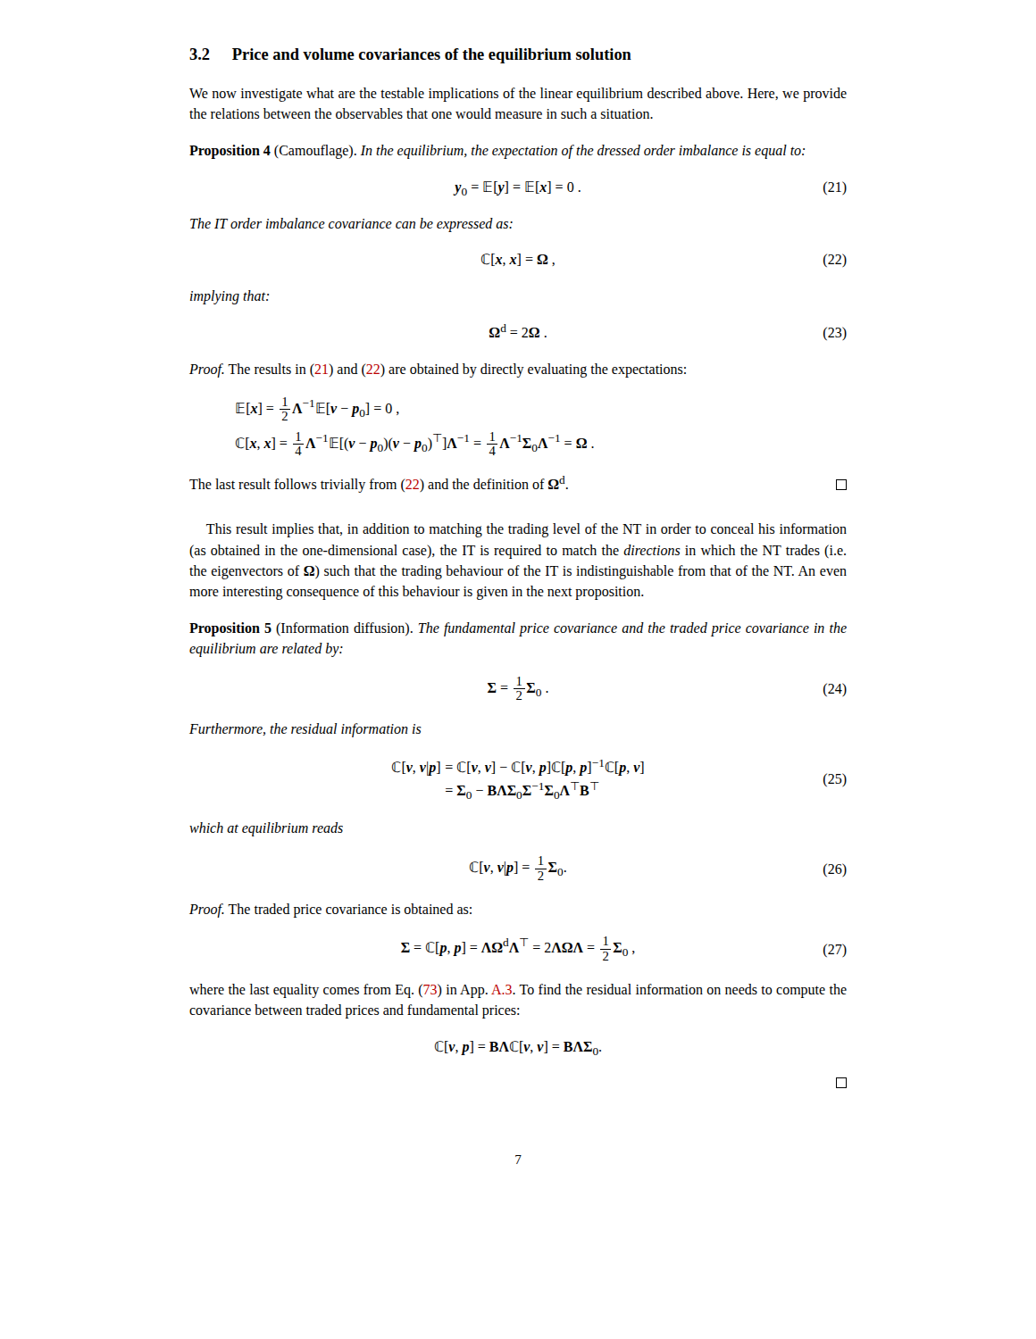3.2 Price and volume covariances of the equilibrium solution
We now investigate what are the testable implications of the linear equilibrium described above. Here, we provide the relations between the observables that one would measure in such a situation.
Proposition 4 (Camouflage). In the equilibrium, the expectation of the dressed order imbalance is equal to:
y0 = 𝔼[y] = 𝔼[x] = 0 . (21)
The IT order imbalance covariance can be expressed as:
ℂ[x, x] = Ω , (22)
implying that:
Ωd = 2Ω . (23)
Proof. The results in (21) and (22) are obtained by directly evaluating the expectations:
𝔼[x] = 12 Λ−1𝔼[v − p0] = 0 ,
ℂ[x, x] = 14 Λ−1𝔼[(v − p0)(v − p0)⊤]Λ−1 = 14 Λ−1Σ0Λ−1 = Ω .
The last result follows trivially from (22) and the definition of Ωd.
This result implies that, in addition to matching the trading level of the NT in order to conceal his information (as obtained in the one-dimensional case), the IT is required to match the directions in which the NT trades (i.e. the eigenvectors of Ω) such that the trading behaviour of the IT is indistinguishable from that of the NT. An even more interesting consequence of this behaviour is given in the next proposition.
Proposition 5 (Information diffusion). The fundamental price covariance and the traded price covariance in the equilibrium are related by:
Σ = 12 Σ0 . (24)
Furthermore, the residual information is
| ℂ[ v , v / p ] | = ℂ[ v , v ] − ℂ[ v , p ]ℂ[ p , p ] −1 ℂ[ p , v ] |
| | = Σ 0 − B Λ Σ 0 Σ −1 Σ 0 Λ ⊤ B ⊤ |
(25)
which at equilibrium reads
ℂ[v, v|p] = 12 Σ0. (26)
Proof. The traded price covariance is obtained as:
Σ = ℂ[p, p] = ΛΩdΛ⊤ = 2ΛΩΛ = 12 Σ0 , (27)
where the last equality comes from Eq. (73) in App. A.3. To find the residual information on needs to compute the covariance between traded prices and fundamental prices:
ℂ[v, p] = BΛℂ[v, v] = BΛΣ0.
7